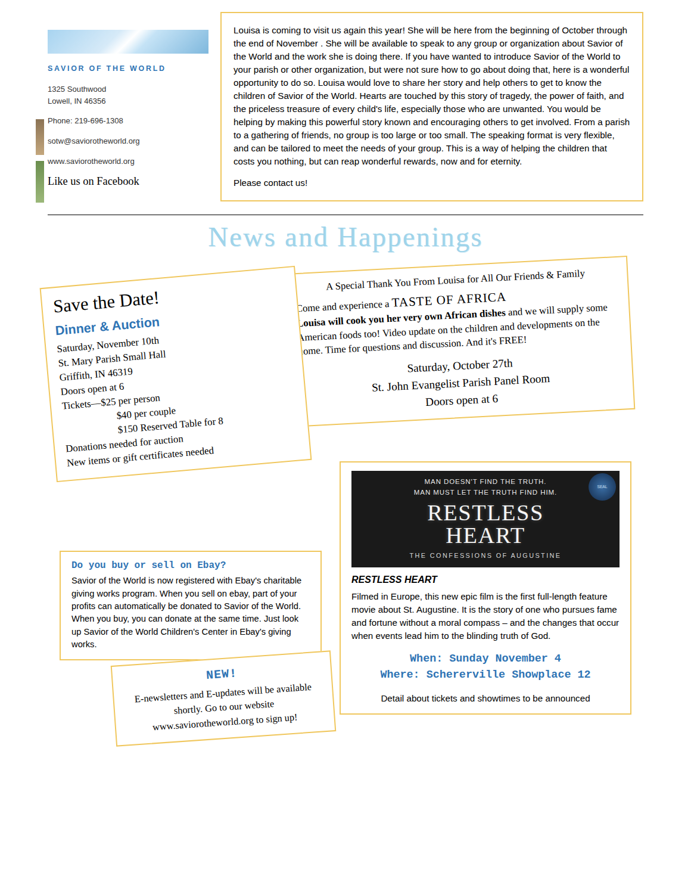SAVIOR OF THE WORLD
1325 Southwood
Lowell, IN 46356
Phone: 219-696-1308
sotw@saviorotheworld.org
www.saviorotheworld.org
Like us on Facebook
Louisa is coming to visit us again this year! She will be here from the beginning of October through the end of November . She will be available to speak to any group or organization about Savior of the World and the work she is doing there. If you have wanted to introduce Savior of the World to your parish or other organization, but were not sure how to go about doing that, here is a wonderful opportunity to do so. Louisa would love to share her story and help others to get to know the children of Savior of the World. Hearts are touched by this story of tragedy, the power of faith, and the priceless treasure of every child's life, especially those who are unwanted. You would be helping by making this powerful story known and encouraging others to get involved. From a parish to a gathering of friends, no group is too large or too small. The speaking format is very flexible, and can be tailored to meet the needs of your group. This is a way of helping the children that costs you nothing, but can reap wonderful rewards, now and for eternity.
Please contact us!
News and Happenings
A Special Thank You From Louisa for All Our Friends & Family
Come and experience a TASTE OF AFRICA
Louisa will cook you her very own African dishes and we will supply some American foods too! Video update on the children and developments on the home. Time for questions and discussion. And it's FREE!
Saturday, October 27th
St. John Evangelist Parish Panel Room
Doors open at 6
Save the Date!
Dinner & Auction
Saturday, November 10th
St. Mary Parish Small Hall
Griffith, IN 46319
Doors open at 6
Tickets—$25 per person
$40 per couple
$150 Reserved Table for 8
Donations needed for auction
New items or gift certificates needed
SEAL
MAN DOESN'T FIND THE TRUTH.
MAN MUST LET THE TRUTH FIND HIM.
RESTLESS
HEART
THE CONFESSIONS OF AUGUSTINE
RESTLESS HEART
Filmed in Europe, this new epic film is the first full-length feature movie about St. Augustine. It is the story of one who pursues fame and fortune without a moral compass – and the changes that occur when events lead him to the blinding truth of God.
When: Sunday November 4
Where: Schererville Showplace 12
Detail about tickets and showtimes to be announced
Do you buy or sell on Ebay?
Savior of the World is now registered with Ebay's charitable giving works program. When you sell on ebay, part of your profits can automatically be donated to Savior of the World. When you buy, you can donate at the same time. Just look up Savior of the World Children's Center in Ebay's giving works.
NEW!
E-newsletters and E-updates will be available shortly. Go to our website www.saviorotheworld.org to sign up!